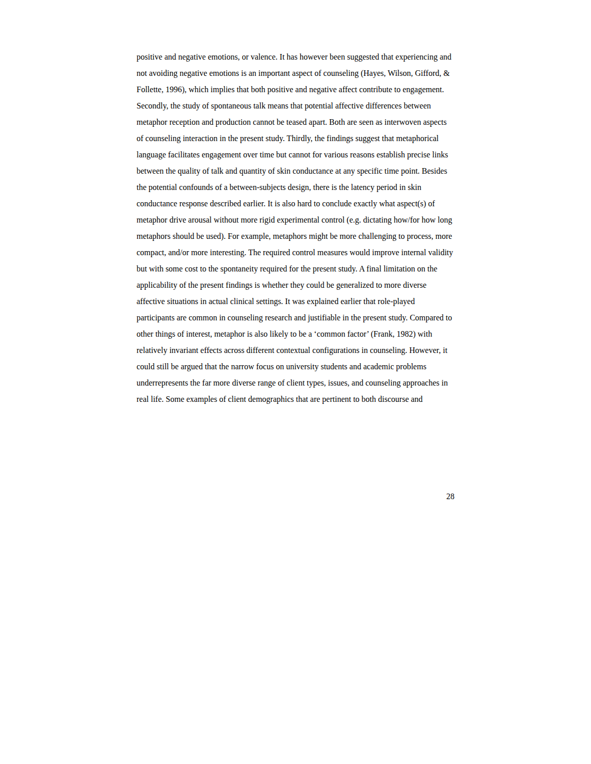positive and negative emotions, or valence. It has however been suggested that experiencing and not avoiding negative emotions is an important aspect of counseling (Hayes, Wilson, Gifford, & Follette, 1996), which implies that both positive and negative affect contribute to engagement. Secondly, the study of spontaneous talk means that potential affective differences between metaphor reception and production cannot be teased apart. Both are seen as interwoven aspects of counseling interaction in the present study. Thirdly, the findings suggest that metaphorical language facilitates engagement over time but cannot for various reasons establish precise links between the quality of talk and quantity of skin conductance at any specific time point. Besides the potential confounds of a between-subjects design, there is the latency period in skin conductance response described earlier. It is also hard to conclude exactly what aspect(s) of metaphor drive arousal without more rigid experimental control (e.g. dictating how/for how long metaphors should be used). For example, metaphors might be more challenging to process, more compact, and/or more interesting. The required control measures would improve internal validity but with some cost to the spontaneity required for the present study. A final limitation on the applicability of the present findings is whether they could be generalized to more diverse affective situations in actual clinical settings. It was explained earlier that role-played participants are common in counseling research and justifiable in the present study. Compared to other things of interest, metaphor is also likely to be a ‘common factor’ (Frank, 1982) with relatively invariant effects across different contextual configurations in counseling. However, it could still be argued that the narrow focus on university students and academic problems underrepresents the far more diverse range of client types, issues, and counseling approaches in real life. Some examples of client demographics that are pertinent to both discourse and
28